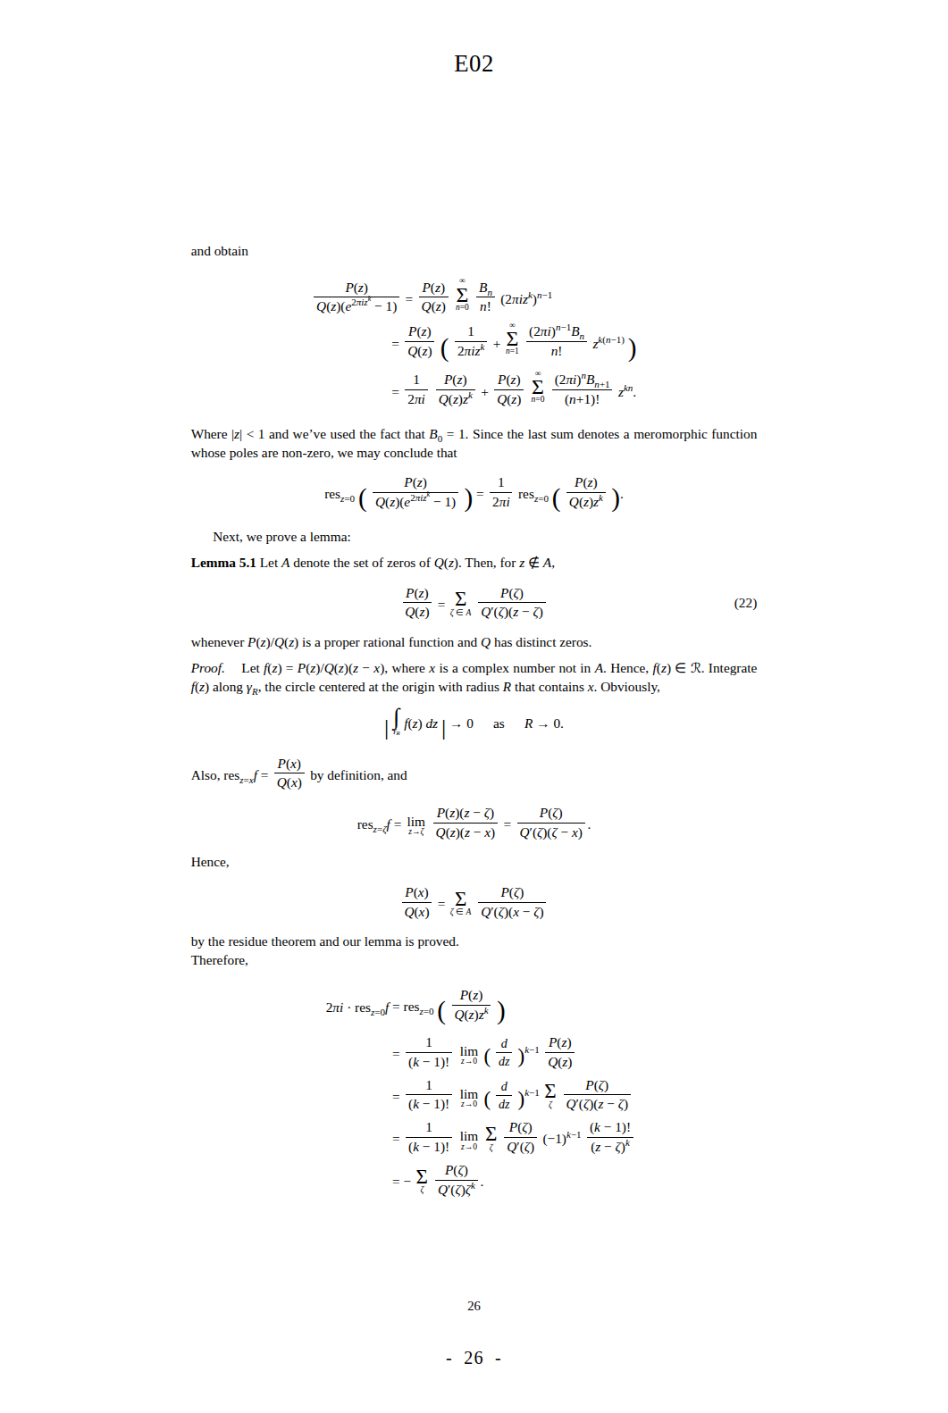E02
and obtain
P(z) Q(z)(e2πizk − 1) = P(z) Q(z) ∞Σn=0 Bn n! (2πizk)n−1 = P(z) Q(z) ( 12πizk + ∞Σn=1 (2πi)n−1Bn n! zk(n−1) ) = 12πi P(z) Q(z)zk + P(z) Q(z) ∞Σn=0 (2πi)nBn+1(n+1)! zkn.
Where |z| < 1 and we’ve used the fact that B0 = 1. Since the last sum denotes a meromorphic function whose poles are non-zero, we may conclude that
resz=0 ( P(z) Q(z)(e2πizk − 1) ) = 12πi resz=0 ( P(z) Q(z)zk ).
Next, we prove a lemma:
Lemma 5.1 Let A denote the set of zeros of Q(z). Then, for z ∉ A,
P(z) Q(z) = Σζ ∈ A P(ζ) Q′(ζ)(z − ζ) (22)
whenever P(z)/Q(z) is a proper rational function and Q has distinct zeros.
Proof. Let f(z) = P(z)/Q(z)(z − x), where x is a complex number not in A. Hence, f(z) ∈ ℛ. Integrate f(z) along γR, the circle centered at the origin with radius R that contains x. Obviously,
| ∫γR f(z) dz | → 0 as R → 0.
Also, resz=xf = P(x) Q(x) by definition, and
resz=ζf = lim z→ζ P(z)(z − ζ) Q(z)(z − x) = P(ζ) Q′(ζ)(ζ − x).
Hence,
P(x) Q(x) = Σζ ∈ A P(ζ) Q′(ζ)(x − ζ)
by the residue theorem and our lemma is proved.
Therefore,
2πi · resz=0f = resz=0 ( P(z) Q(z)zk ) = 1(k − 1)! lim z→0 ( ddz )k−1 P(z) Q(z) = 1(k − 1)! lim z→0 ( ddz )k−1 Σζ P(ζ) Q′(ζ)(z − ζ) = 1(k − 1)! lim z→0 Σζ P(ζ) Q′(ζ) (−1)k−1 (k − 1)!(z − ζ)k = − Σζ P(ζ) Q′(ζ)ζk.
26
- 26 -